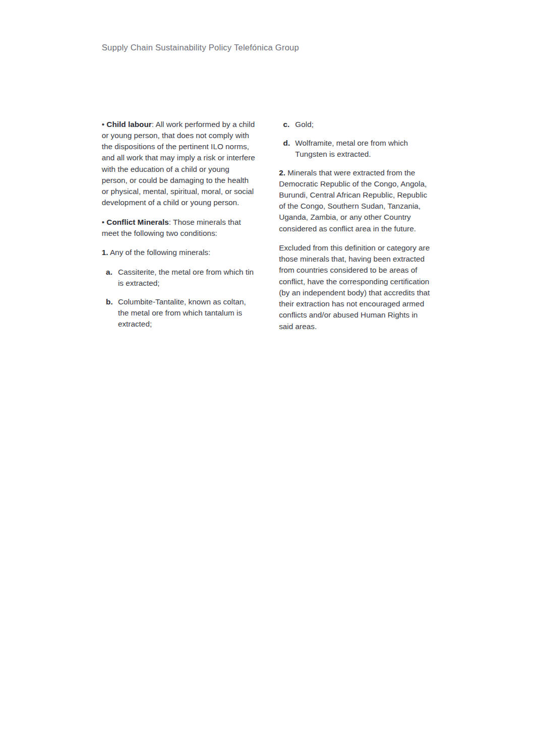Supply Chain Sustainability Policy Telefónica Group
Child labour: All work performed by a child or young person, that does not comply with the dispositions of the pertinent ILO norms, and all work that may imply a risk or interfere with the education of a child or young person, or could be damaging to the health or physical, mental, spiritual, moral, or social development of a child or young person.
Conflict Minerals: Those minerals that meet the following two conditions:
1. Any of the following minerals:
a. Cassiterite, the metal ore from which tin is extracted;
b. Columbite-Tantalite, known as coltan, the metal ore from which tantalum is extracted;
c. Gold;
d. Wolframite, metal ore from which Tungsten is extracted.
2. Minerals that were extracted from the Democratic Republic of the Congo, Angola, Burundi, Central African Republic, Republic of the Congo, Southern Sudan, Tanzania, Uganda, Zambia, or any other Country considered as conflict area in the future.
Excluded from this definition or category are those minerals that, having been extracted from countries considered to be areas of conflict, have the corresponding certification (by an independent body) that accredits that their extraction has not encouraged armed conflicts and/or abused Human Rights in said areas.